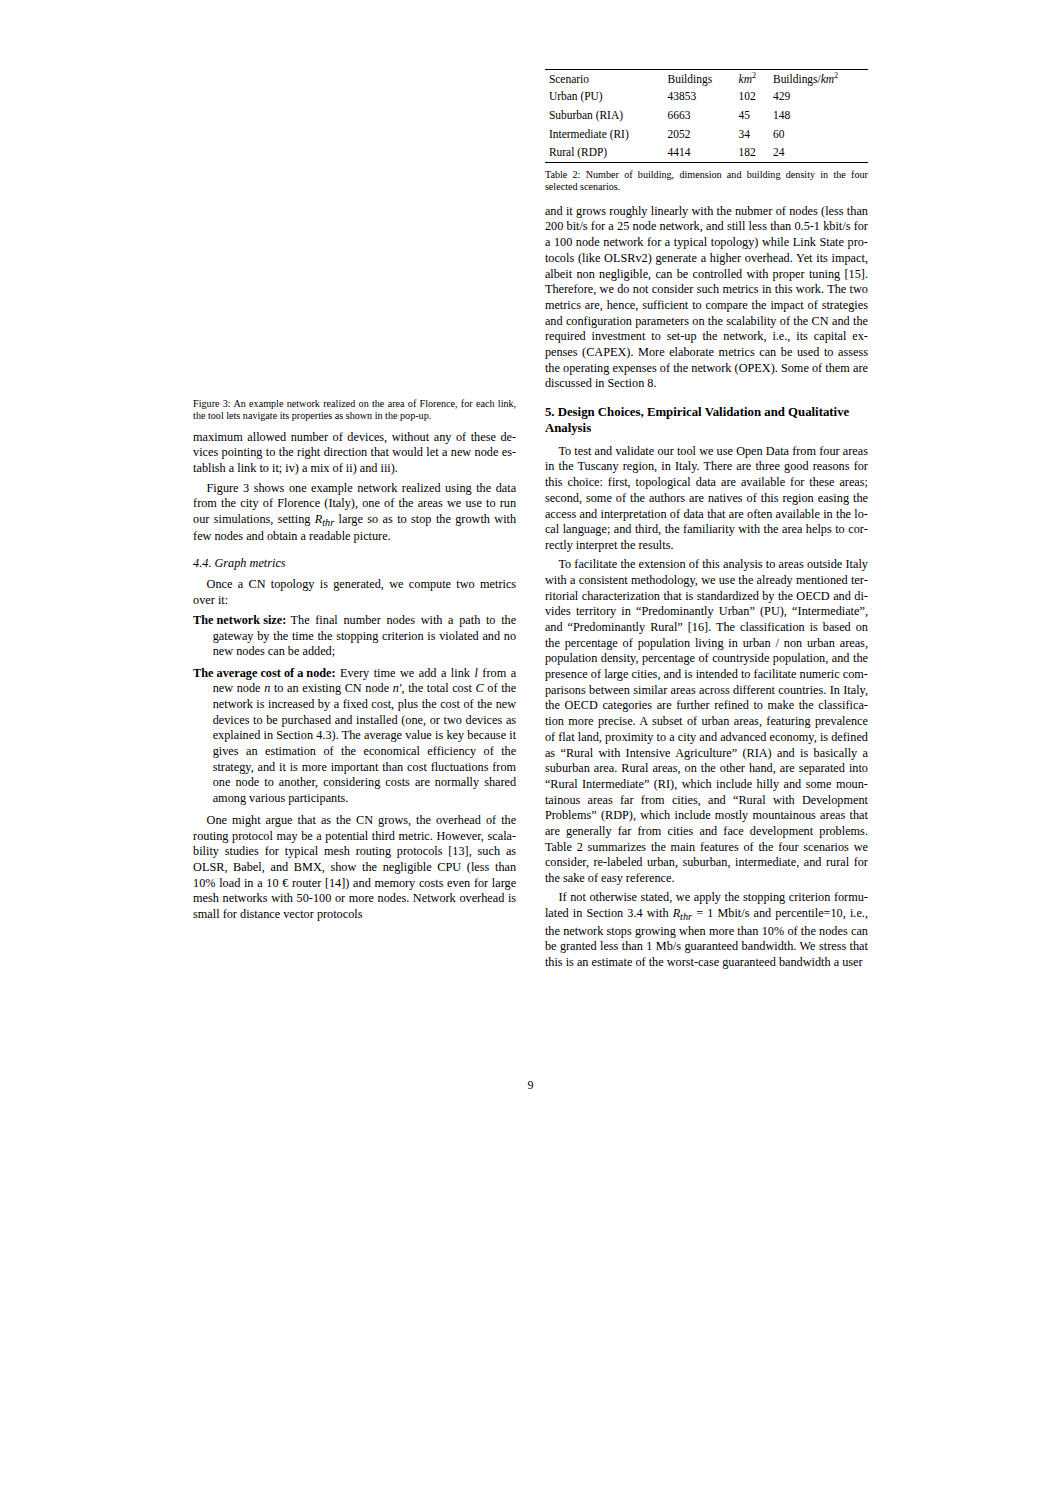Figure 3: An example network realized on the area of Florence, for each link, the tool lets navigate its properties as shown in the pop-up.
maximum allowed number of devices, without any of these devices pointing to the right direction that would let a new node establish a link to it; iv) a mix of ii) and iii).
Figure 3 shows one example network realized using the data from the city of Florence (Italy), one of the areas we use to run our simulations, setting Rthr large so as to stop the growth with few nodes and obtain a readable picture.
4.4. Graph metrics
Once a CN topology is generated, we compute two metrics over it:
The network size:
The final number nodes with a path to the gateway by the time the stopping criterion is violated and no new nodes can be added;
The average cost of a node:
Every time we add a link l from a new node n to an existing CN node n′, the total cost C of the network is increased by a fixed cost, plus the cost of the new devices to be purchased and installed (one, or two devices as explained in Section 4.3). The average value is key because it gives an estimation of the economical efficiency of the strategy, and it is more important than cost fluctuations from one node to another, considering costs are normally shared among various participants.
One might argue that as the CN grows, the overhead of the routing protocol may be a potential third metric. However, scalability studies for typical mesh routing protocols [13], such as OLSR, Babel, and BMX, show the negligible CPU (less than 10% load in a 10 € router [14]) and memory costs even for large mesh networks with 50-100 or more nodes. Network overhead is small for distance vector protocols
| Scenario | Buildings | km 2 | Buildings/ km 2 |
| --- | --- | --- | --- |
| Urban (PU) | 43853 | 102 | 429 |
| Suburban (RIA) | 6663 | 45 | 148 |
| Intermediate (RI) | 2052 | 34 | 60 |
| Rural (RDP) | 4414 | 182 | 24 |
Table 2: Number of building, dimension and building density in the four selected scenarios.
and it grows roughly linearly with the nubmer of nodes (less than 200 bit/s for a 25 node network, and still less than 0.5-1 kbit/s for a 100 node network for a typical topology) while Link State protocols (like OLSRv2) generate a higher overhead. Yet its impact, albeit non negligible, can be controlled with proper tuning [15]. Therefore, we do not consider such metrics in this work. The two metrics are, hence, sufficient to compare the impact of strategies and configuration parameters on the scalability of the CN and the required investment to set-up the network, i.e., its capital expenses (CAPEX). More elaborate metrics can be used to assess the operating expenses of the network (OPEX). Some of them are discussed in Section 8.
5. Design Choices, Empirical Validation and Qualitative Analysis
To test and validate our tool we use Open Data from four areas in the Tuscany region, in Italy. There are three good reasons for this choice: first, topological data are available for these areas; second, some of the authors are natives of this region easing the access and interpretation of data that are often available in the local language; and third, the familiarity with the area helps to correctly interpret the results.
To facilitate the extension of this analysis to areas outside Italy with a consistent methodology, we use the already mentioned territorial characterization that is standardized by the OECD and divides territory in “Predominantly Urban” (PU), “Intermediate”, and “Predominantly Rural” [16]. The classification is based on the percentage of population living in urban / non urban areas, population density, percentage of countryside population, and the presence of large cities, and is intended to facilitate numeric comparisons between similar areas across different countries. In Italy, the OECD categories are further refined to make the classification more precise. A subset of urban areas, featuring prevalence of flat land, proximity to a city and advanced economy, is defined as “Rural with Intensive Agriculture” (RIA) and is basically a suburban area. Rural areas, on the other hand, are separated into “Rural Intermediate” (RI), which include hilly and some mountainous areas far from cities, and “Rural with Development Problems” (RDP), which include mostly mountainous areas that are generally far from cities and face development problems. Table 2 summarizes the main features of the four scenarios we consider, re-labeled urban, suburban, intermediate, and rural for the sake of easy reference.
If not otherwise stated, we apply the stopping criterion formulated in Section 3.4 with Rthr = 1 Mbit/s and percentile=10, i.e., the network stops growing when more than 10% of the nodes can be granted less than 1 Mb/s guaranteed bandwidth. We stress that this is an estimate of the worst-case guaranteed bandwidth a user
9